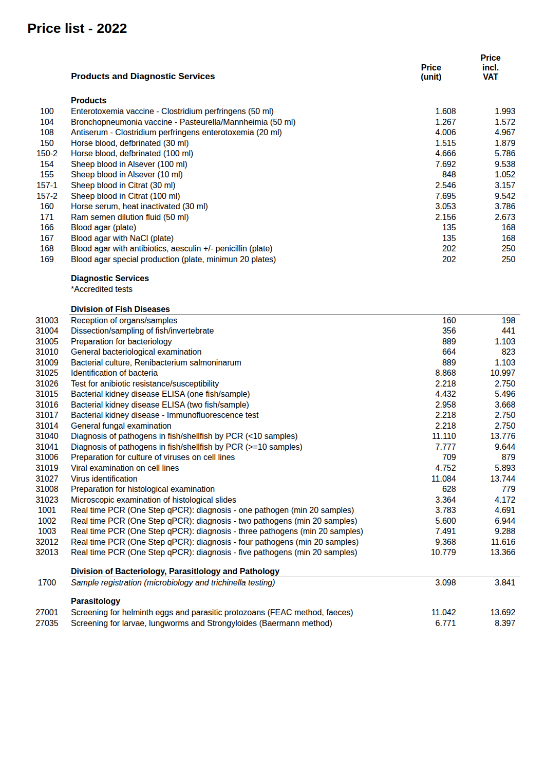Price list - 2022
| | Products and Diagnostic Services | Price (unit) | Price incl. VAT |
| --- | --- | --- | --- |
| | Products | | |
| 100 | Enterotoxemia vaccine - Clostridium perfringens (50 ml) | 1.608 | 1.993 |
| 104 | Bronchopneumonia vaccine - Pasteurella/Mannheimia (50 ml) | 1.267 | 1.572 |
| 108 | Antiserum - Clostridium perfringens enterotoxemia (20 ml) | 4.006 | 4.967 |
| 150 | Horse blood, defbrinated (30 ml) | 1.515 | 1.879 |
| 150-2 | Horse blood, defbrinated (100 ml) | 4.666 | 5.786 |
| 154 | Sheep blood in Alsever (100 ml) | 7.692 | 9.538 |
| 155 | Sheep blood in Alsever (10 ml) | 848 | 1.052 |
| 157-1 | Sheep blood in Citrat (30 ml) | 2.546 | 3.157 |
| 157-2 | Sheep blood in Citrat (100 ml) | 7.695 | 9.542 |
| 160 | Horse serum, heat inactivated (30 ml) | 3.053 | 3.786 |
| 171 | Ram semen dilution fluid (50 ml) | 2.156 | 2.673 |
| 166 | Blood agar (plate) | 135 | 168 |
| 167 | Blood agar with NaCl (plate) | 135 | 168 |
| 168 | Blood agar with antibiotics, aesculin +/- penicillin (plate) | 202 | 250 |
| 169 | Blood agar special production (plate, minimun 20 plates) | 202 | 250 |
| | Diagnostic Services | | |
| | *Accredited tests | | |
| | Division of Fish Diseases | | |
| 31003 | Reception of organs/samples | 160 | 198 |
| 31004 | Dissection/sampling of fish/invertebrate | 356 | 441 |
| 31005 | Preparation for bacteriology | 889 | 1.103 |
| 31010 | General bacteriological examination | 664 | 823 |
| 31009 | Bacterial culture, Renibacterium salmoninarum | 889 | 1.103 |
| 31025 | Identification of bacteria | 8.868 | 10.997 |
| 31026 | Test for anibiotic resistance/susceptibility | 2.218 | 2.750 |
| 31015 | Bacterial kidney disease ELISA (one fish/sample) | 4.432 | 5.496 |
| 31016 | Bacterial kidney disease ELISA (two fish/sample) | 2.958 | 3.668 |
| 31017 | Bacterial kidney disease - Immunofluorescence test | 2.218 | 2.750 |
| 31014 | General fungal examination | 2.218 | 2.750 |
| 31040 | Diagnosis of pathogens in fish/shellfish by PCR (<10 samples) | 11.110 | 13.776 |
| 31041 | Diagnosis of pathogens in fish/shellfish by PCR (>=10 samples) | 7.777 | 9.644 |
| 31006 | Preparation for culture of viruses on cell lines | 709 | 879 |
| 31019 | Viral examination on cell lines | 4.752 | 5.893 |
| 31027 | Virus identification | 11.084 | 13.744 |
| 31008 | Preparation for histological examination | 628 | 779 |
| 31023 | Microscopic examination of histological slides | 3.364 | 4.172 |
| 1001 | Real time PCR (One Step qPCR): diagnosis - one pathogen (min 20 samples) | 3.783 | 4.691 |
| 1002 | Real time PCR (One Step qPCR): diagnosis - two pathogens (min 20 samples) | 5.600 | 6.944 |
| 1003 | Real time PCR (One Step qPCR): diagnosis - three pathogens (min 20 samples) | 7.491 | 9.288 |
| 32012 | Real time PCR (One Step qPCR): diagnosis - four pathogens (min 20 samples) | 9.368 | 11.616 |
| 32013 | Real time PCR (One Step qPCR): diagnosis - five pathogens (min 20 samples) | 10.779 | 13.366 |
| | Division of Bacteriology, Parasitlology and Pathology | | |
| 1700 | Sample registration (microbiology and trichinella testing) | 3.098 | 3.841 |
| | Parasitology | | |
| 27001 | Screening for helminth eggs and parasitic protozoans (FEAC method, faeces) | 11.042 | 13.692 |
| 27035 | Screening for larvae, lungworms and Strongyloides (Baermann method) | 6.771 | 8.397 |